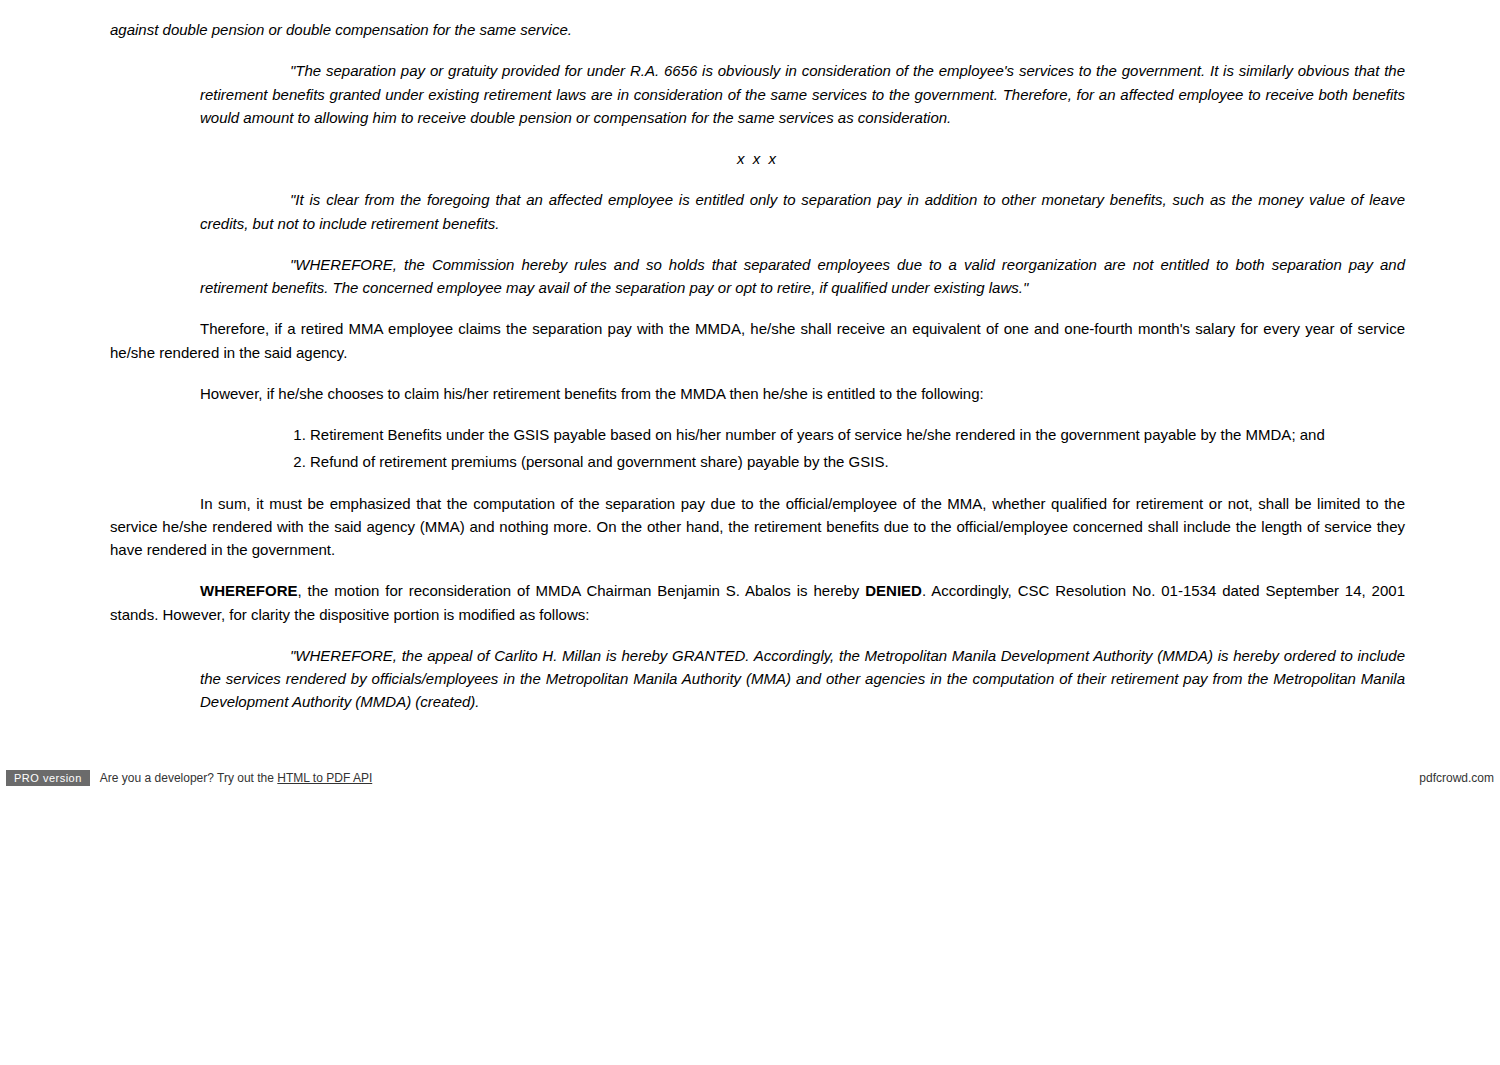against double pension or double compensation for the same service.
"The separation pay or gratuity provided for under R.A. 6656 is obviously in consideration of the employee's services to the government. It is similarly obvious that the retirement benefits granted under existing retirement laws are in consideration of the same services to the government. Therefore, for an affected employee to receive both benefits would amount to allowing him to receive double pension or compensation for the same services as consideration.
x x x
"It is clear from the foregoing that an affected employee is entitled only to separation pay in addition to other monetary benefits, such as the money value of leave credits, but not to include retirement benefits.
"WHEREFORE, the Commission hereby rules and so holds that separated employees due to a valid reorganization are not entitled to both separation pay and retirement benefits. The concerned employee may avail of the separation pay or opt to retire, if qualified under existing laws."
Therefore, if a retired MMA employee claims the separation pay with the MMDA, he/she shall receive an equivalent of one and one-fourth month's salary for every year of service he/she rendered in the said agency.
However, if he/she chooses to claim his/her retirement benefits from the MMDA then he/she is entitled to the following:
Retirement Benefits under the GSIS payable based on his/her number of years of service he/she rendered in the government payable by the MMDA; and
Refund of retirement premiums (personal and government share) payable by the GSIS.
In sum, it must be emphasized that the computation of the separation pay due to the official/employee of the MMA, whether qualified for retirement or not, shall be limited to the service he/she rendered with the said agency (MMA) and nothing more. On the other hand, the retirement benefits due to the official/employee concerned shall include the length of service they have rendered in the government.
WHEREFORE, the motion for reconsideration of MMDA Chairman Benjamin S. Abalos is hereby DENIED. Accordingly, CSC Resolution No. 01-1534 dated September 14, 2001 stands. However, for clarity the dispositive portion is modified as follows:
"WHEREFORE, the appeal of Carlito H. Millan is hereby GRANTED. Accordingly, the Metropolitan Manila Development Authority (MMDA) is hereby ordered to include the services rendered by officials/employees in the Metropolitan Manila Authority (MMA) and other agencies in the computation of their retirement pay from the Metropolitan Manila Development Authority (MMDA) (created).
PRO version Are you a developer? Try out the HTML to PDF API pdfcrowd.com